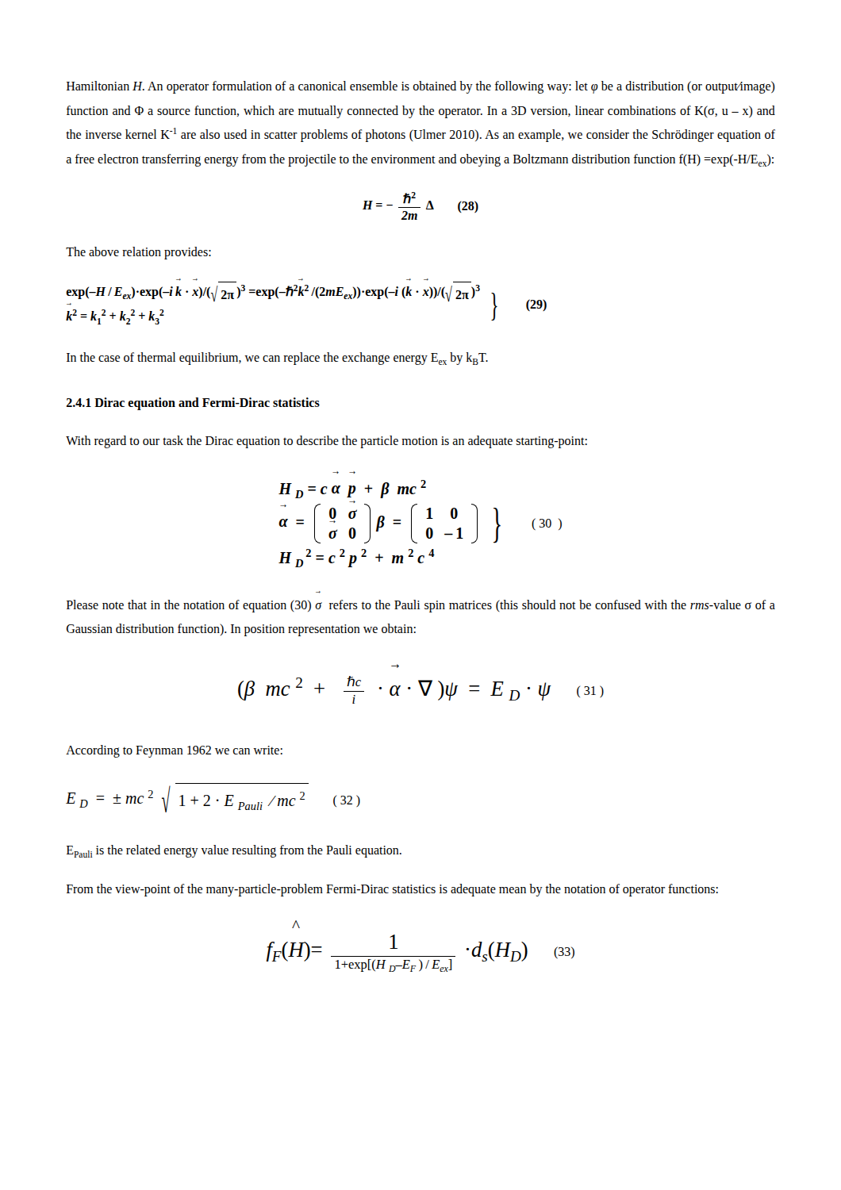Hamiltonian H. An operator formulation of a canonical ensemble is obtained by the following way: let φ be a distribution (or output∕image) function and Φ a source function, which are mutually connected by the operator. In a 3D version, linear combinations of K(σ, u – x) and the inverse kernel K-1 are also used in scatter problems of photons (Ulmer 2010). As an example, we consider the Schrödinger equation of a free electron transferring energy from the projectile to the environment and obeying a Boltzmann distribution function f(H) =exp(-H/Eex):
H = − ℏ2 2m Δ (28)
The above relation provides:
exp(–H / Eex)·exp(–i k · x)/(√2π)3 =exp(–ℏ2k2 /(2mEex))·exp(–i (k · x))/(√2π)3
k2 = k12 + k22 + k32
} (29)
In the case of thermal equilibrium, we can replace the exchange energy Eex by kBT.
2.4.1 Dirac equation and Fermi-Dirac statistics
With regard to our task the Dirac equation to describe the particle motion is an adequate starting-point:
H D = c α p + β mc 2
α =
| 0 | σ |
| σ | 0 |
β =
| 1 | 0 |
| 0 | – 1 |
H D 2 = c 2 p 2 + m 2 c 4
} ( 30 )
Please note that in the notation of equation (30) σ refers to the Pauli spin matrices (this should not be confused with the rms-value σ of a Gaussian distribution function). In position representation we obtain:
(β mc 2 + ℏc i · α · ∇ )ψ = E D · ψ ( 31 )
According to Feynman 1962 we can write:
E D = ± mc 2 √ 1 + 2 · E Pauli ∕ mc 2 ( 32 )
EPauli is the related energy value resulting from the Pauli equation.
From the view-point of the many-particle-problem Fermi-Dirac statistics is adequate mean by the notation of operator functions:
fF(H)= 1 1+exp[(H D–EF ) / Eex] ·ds(HD) (33)